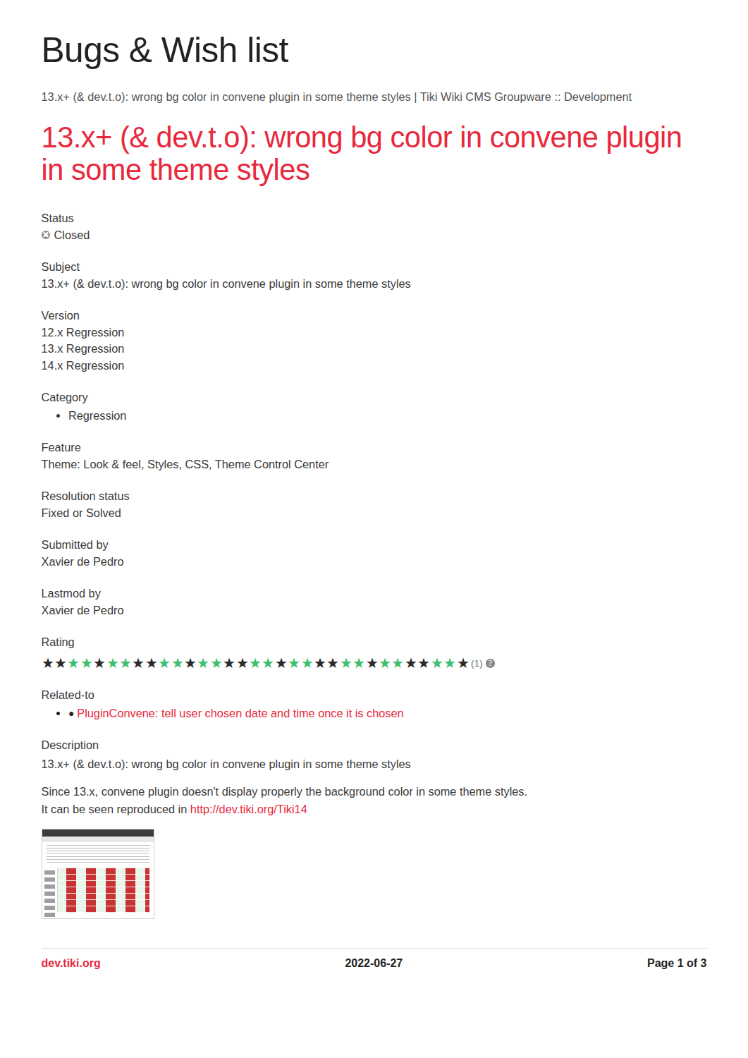Bugs & Wish list
13.x+ (& dev.t.o): wrong bg color in convene plugin in some theme styles | Tiki Wiki CMS Groupware :: Development
13.x+ (& dev.t.o): wrong bg color in convene plugin in some theme styles
Status
Closed
Subject
13.x+ (& dev.t.o): wrong bg color in convene plugin in some theme styles
Version
12.x Regression
13.x Regression
14.x Regression
Category
Regression
Feature
Theme: Look & feel, Styles, CSS, Theme Control Center
Resolution status
Fixed or Solved
Submitted by
Xavier de Pedro
Lastmod by
Xavier de Pedro
Rating
★★★★★★★★★★★★★★★★★★★★★★★★★★★★★★★★★(1)?
Related-to
●PluginConvene: tell user chosen date and time once it is chosen
Description
13.x+ (& dev.t.o): wrong bg color in convene plugin in some theme styles
Since 13.x, convene plugin doesn't display properly the background color in some theme styles.
It can be seen reproduced in http://dev.tiki.org/Tiki14
dev.tiki.org
2022-06-27
Page 1 of 3